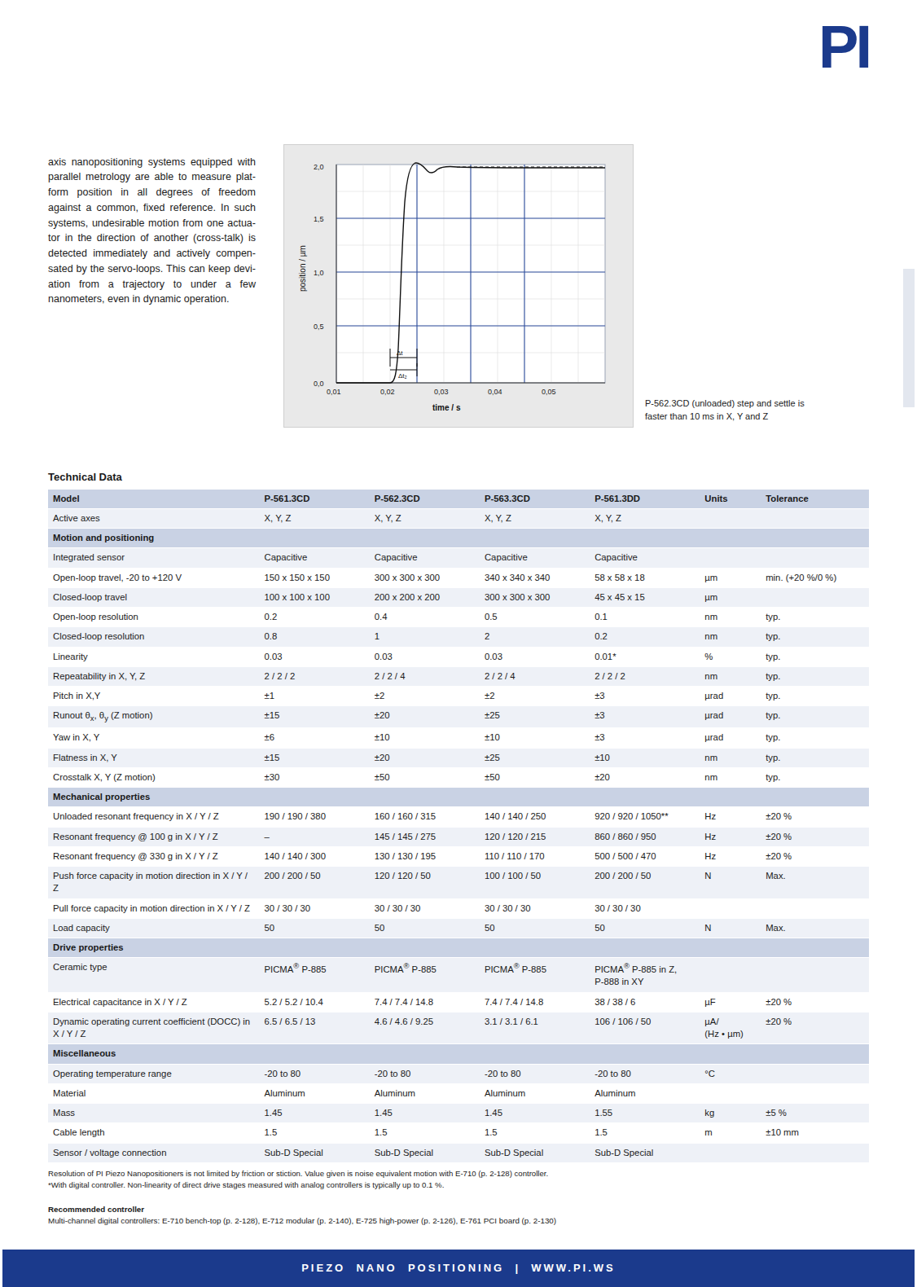PI
axis nanopositioning systems equipped with parallel metrology are able to measure platform position in all degrees of freedom against a common, fixed reference. In such systems, undesirable motion from one actuator in the direction of another (cross-talk) is detected immediately and actively compensated by the servo-loops. This can keep deviation from a trajectory to under a few nanometers, even in dynamic operation.
2,0 1,5 1,0 0,5 0,0 0,01 0,02 0,03 0,04 0,05 position / µm time / s Δt Δt₂
P-562.3CD (unloaded) step and settle is faster than 10 ms in X, Y and Z
Technical Data
| Model | P-561.3CD | P-562.3CD | P-563.3CD | P-561.3DD | Units | Tolerance |
| --- | --- | --- | --- | --- | --- | --- |
| Active axes | X, Y, Z | X, Y, Z | X, Y, Z | X, Y, Z | | |
| Motion and positioning |
| Integrated sensor | Capacitive | Capacitive | Capacitive | Capacitive | | |
| Open-loop travel, -20 to +120 V | 150 x 150 x 150 | 300 x 300 x 300 | 340 x 340 x 340 | 58 x 58 x 18 | µm | min. (+20 %/0 %) |
| Closed-loop travel | 100 x 100 x 100 | 200 x 200 x 200 | 300 x 300 x 300 | 45 x 45 x 15 | µm | |
| Open-loop resolution | 0.2 | 0.4 | 0.5 | 0.1 | nm | typ. |
| Closed-loop resolution | 0.8 | 1 | 2 | 0.2 | nm | typ. |
| Linearity | 0.03 | 0.03 | 0.03 | 0.01* | % | typ. |
| Repeatability in X, Y, Z | 2 / 2 / 2 | 2 / 2 / 4 | 2 / 2 / 4 | 2 / 2 / 2 | nm | typ. |
| Pitch in X,Y | ±1 | ±2 | ±2 | ±3 | µrad | typ. |
| Runout θ x , θ y (Z motion) | ±15 | ±20 | ±25 | ±3 | µrad | typ. |
| Yaw in X, Y | ±6 | ±10 | ±10 | ±3 | µrad | typ. |
| Flatness in X, Y | ±15 | ±20 | ±25 | ±10 | nm | typ. |
| Crosstalk X, Y (Z motion) | ±30 | ±50 | ±50 | ±20 | nm | typ. |
| Mechanical properties |
| Unloaded resonant frequency in X / Y / Z | 190 / 190 / 380 | 160 / 160 / 315 | 140 / 140 / 250 | 920 / 920 / 1050** | Hz | ±20 % |
| Resonant frequency @ 100 g in X / Y / Z | – | 145 / 145 / 275 | 120 / 120 / 215 | 860 / 860 / 950 | Hz | ±20 % |
| Resonant frequency @ 330 g in X / Y / Z | 140 / 140 / 300 | 130 / 130 / 195 | 110 / 110 / 170 | 500 / 500 / 470 | Hz | ±20 % |
| Push force capacity in motion direction in X / Y / Z | 200 / 200 / 50 | 120 / 120 / 50 | 100 / 100 / 50 | 200 / 200 / 50 | N | Max. |
| Pull force capacity in motion direction in X / Y / Z | 30 / 30 / 30 | 30 / 30 / 30 | 30 / 30 / 30 | 30 / 30 / 30 | | |
| Load capacity | 50 | 50 | 50 | 50 | N | Max. |
| Drive properties |
| Ceramic type | PICMA ® P-885 | PICMA ® P-885 | PICMA ® P-885 | PICMA ® P-885 in Z, P-888 in XY | | |
| Electrical capacitance in X / Y / Z | 5.2 / 5.2 / 10.4 | 7.4 / 7.4 / 14.8 | 7.4 / 7.4 / 14.8 | 38 / 38 / 6 | µF | ±20 % |
| Dynamic operating current coefficient (DOCC) in X / Y / Z | 6.5 / 6.5 / 13 | 4.6 / 4.6 / 9.25 | 3.1 / 3.1 / 6.1 | 106 / 106 / 50 | µA/ (Hz • µm) | ±20 % |
| Miscellaneous |
| Operating temperature range | -20 to 80 | -20 to 80 | -20 to 80 | -20 to 80 | °C | |
| Material | Aluminum | Aluminum | Aluminum | Aluminum | | |
| Mass | 1.45 | 1.45 | 1.45 | 1.55 | kg | ±5 % |
| Cable length | 1.5 | 1.5 | 1.5 | 1.5 | m | ±10 mm |
| Sensor / voltage connection | Sub-D Special | Sub-D Special | Sub-D Special | Sub-D Special | | |
Resolution of PI Piezo Nanopositioners is not limited by friction or stiction. Value given is noise equivalent motion with E-710 (p. 2-128) controller.
*With digital controller. Non-linearity of direct drive stages measured with analog controllers is typically up to 0.1 %.
Recommended controller
Multi-channel digital controllers: E-710 bench-top (p. 2-128), E-712 modular (p. 2-140), E-725 high-power (p. 2-126), E-761 PCI board (p. 2-130)
PIEZO NANO POSITIONING | WWW.PI.WS